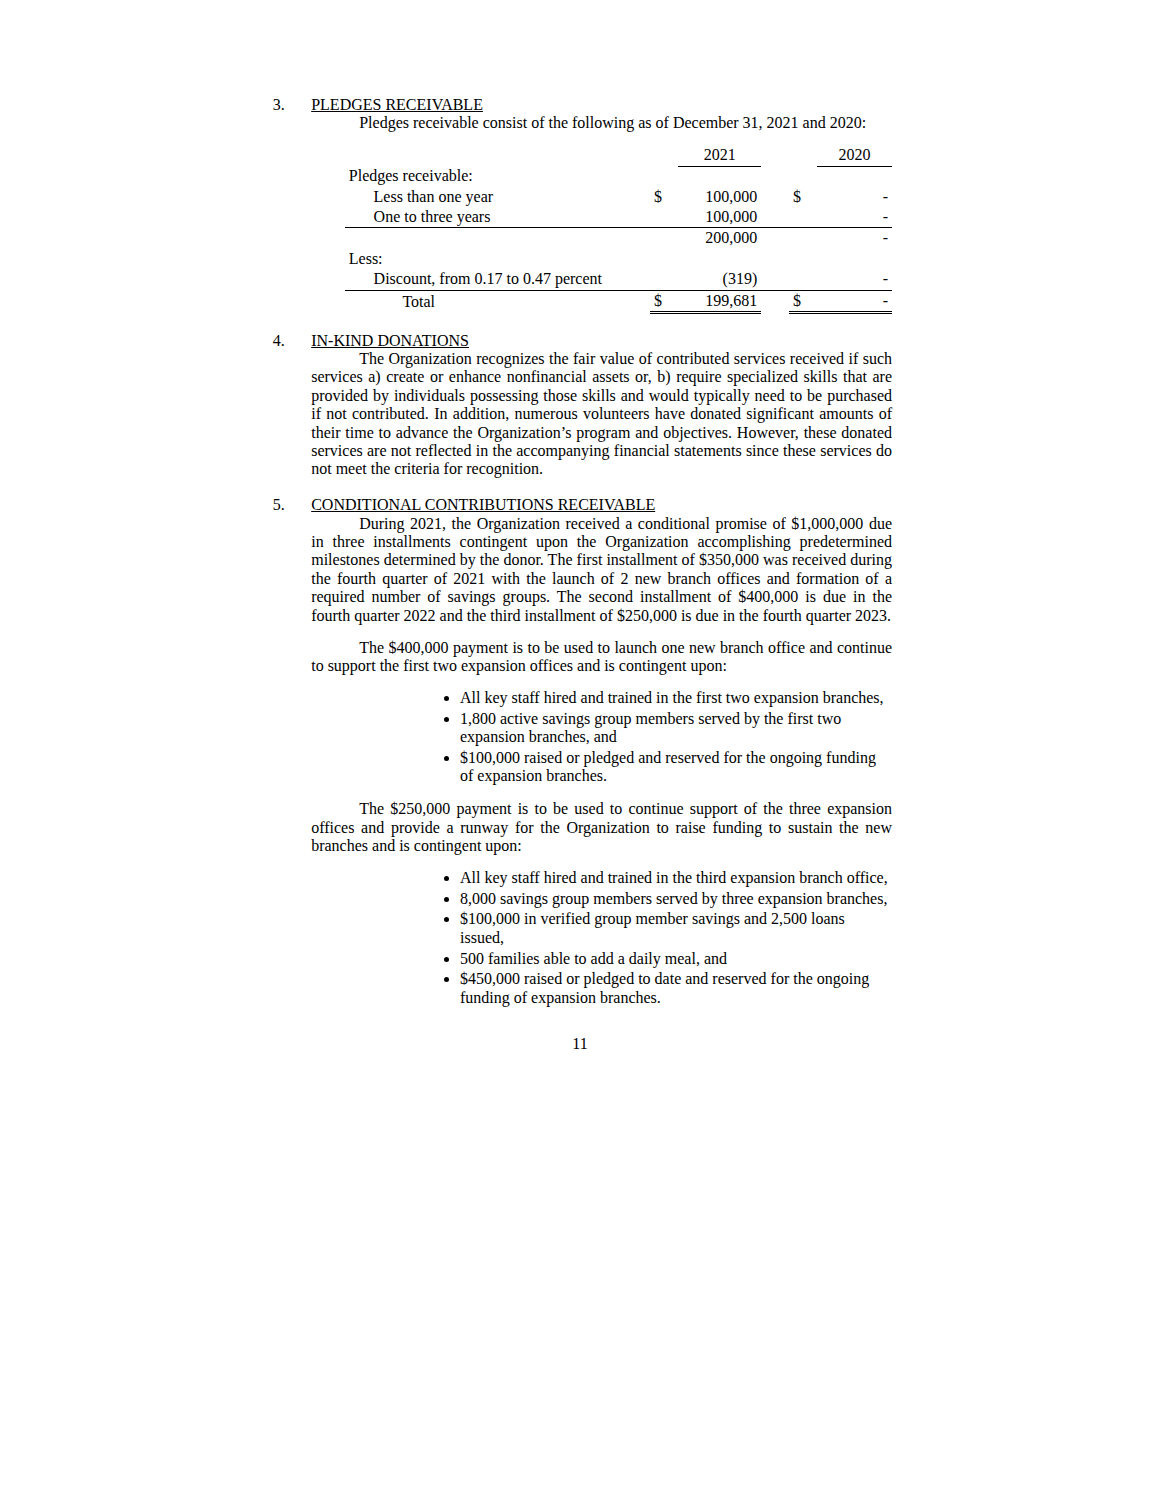Pledges Receivable
Pledges receivable consist of the following as of December 31, 2021 and 2020:
| | | 2021 | | | 2020 |
| Pledges receivable: | | | | | |
| Less than one year | $ | 100,000 | | $ | - |
| One to three years | | 100,000 | | | - |
| | | 200,000 | | | - |
| Less: | | | | | |
| Discount, from 0.17 to 0.47 percent | | (319) | | | - |
| Total | $ | 199,681 | | $ | - |
In-Kind Donations
The Organization recognizes the fair value of contributed services received if such services a) create or enhance nonfinancial assets or, b) require specialized skills that are provided by individuals possessing those skills and would typically need to be purchased if not contributed. In addition, numerous volunteers have donated significant amounts of their time to advance the Organization’s program and objectives. However, these donated services are not reflected in the accompanying financial statements since these services do not meet the criteria for recognition.
Conditional Contributions Receivable
During 2021, the Organization received a conditional promise of $1,000,000 due in three installments contingent upon the Organization accomplishing predetermined milestones determined by the donor. The first installment of $350,000 was received during the fourth quarter of 2021 with the launch of 2 new branch offices and formation of a required number of savings groups. The second installment of $400,000 is due in the fourth quarter 2022 and the third installment of $250,000 is due in the fourth quarter 2023.
The $400,000 payment is to be used to launch one new branch office and continue to support the first two expansion offices and is contingent upon:
All key staff hired and trained in the first two expansion branches,
1,800 active savings group members served by the first two expansion branches, and
$100,000 raised or pledged and reserved for the ongoing funding of expansion branches.
The $250,000 payment is to be used to continue support of the three expansion offices and provide a runway for the Organization to raise funding to sustain the new branches and is contingent upon:
All key staff hired and trained in the third expansion branch office,
8,000 savings group members served by three expansion branches,
$100,000 in verified group member savings and 2,500 loans issued,
500 families able to add a daily meal, and
$450,000 raised or pledged to date and reserved for the ongoing funding of expansion branches.
11